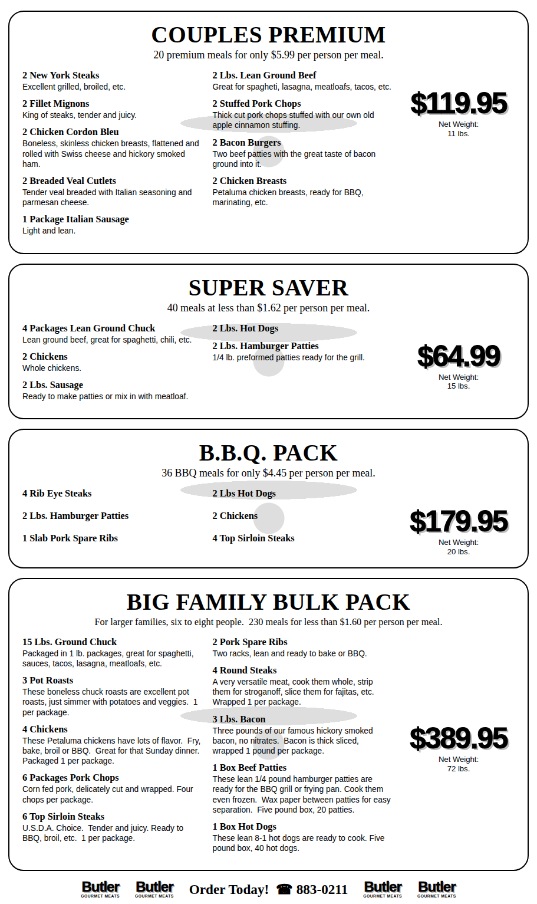Couples Premium
20 premium meals for only $5.99 per person per meal.
2 New York Steaks
Excellent grilled, broiled, etc.
2 Fillet Mignons
King of steaks, tender and juicy.
2 Chicken Cordon Bleu
Boneless, skinless chicken breasts, flattened and rolled with Swiss cheese and hickory smoked ham.
2 Breaded Veal Cutlets
Tender veal breaded with Italian seasoning and parmesan cheese.
1 Package Italian Sausage
Light and lean.
2 Lbs. Lean Ground Beef
Great for spagheti, lasagna, meatloafs, tacos, etc.
2 Stuffed Pork Chops
Thick cut pork chops stuffed with our own old apple cinnamon stuffing.
2 Bacon Burgers
Two beef patties with the great taste of bacon ground into it.
2 Chicken Breasts
Petaluma chicken breasts, ready for BBQ, marinating, etc.
$119.95
Net Weight:
11 lbs.
Super Saver
40 meals at less than $1.62 per person per meal.
4 Packages Lean Ground Chuck
Lean ground beef, great for spaghetti, chili, etc.
2 Chickens
Whole chickens.
2 Lbs. Sausage
Ready to make patties or mix in with meatloaf.
2 Lbs. Hot Dogs
2 Lbs. Hamburger Patties
1/4 lb. preformed patties ready for the grill.
$64.99
Net Weight:
15 lbs.
B.B.Q. Pack
36 BBQ meals for only $4.45 per person per meal.
4 Rib Eye Steaks
2 Lbs. Hamburger Patties
1 Slab Pork Spare Ribs
2 Lbs Hot Dogs
2 Chickens
4 Top Sirloin Steaks
$179.95
Net Weight:
20 lbs.
Big Family Bulk Pack
For larger families, six to eight people. 230 meals for less than $1.60 per person per meal.
15 Lbs. Ground Chuck
Packaged in 1 lb. packages, great for spaghetti, sauces, tacos, lasagna, meatloafs, etc.
3 Pot Roasts
These boneless chuck roasts are excellent pot roasts, just simmer with potatoes and veggies. 1 per package.
4 Chickens
These Petaluma chickens have lots of flavor. Fry, bake, broil or BBQ. Great for that Sunday dinner. Packaged 1 per package.
6 Packages Pork Chops
Corn fed pork, delicately cut and wrapped. Four chops per package.
6 Top Sirloin Steaks
U.S.D.A. Choice. Tender and juicy. Ready to BBQ, broil, etc. 1 per package.
2 Pork Spare Ribs
Two racks, lean and ready to bake or BBQ.
4 Round Steaks
A very versatile meat, cook them whole, strip them for stroganoff, slice them for fajitas, etc. Wrapped 1 per package.
3 Lbs. Bacon
Three pounds of our famous hickory smoked bacon, no nitrates. Bacon is thick sliced, wrapped 1 pound per package.
1 Box Beef Patties
These lean 1/4 pound hamburger patties are ready for the BBQ grill or frying pan. Cook them even frozen. Wax paper between patties for easy separation. Five pound box, 20 patties.
1 Box Hot Dogs
These lean 8-1 hot dogs are ready to cook. Five pound box, 40 hot dogs.
$389.95
Net Weight:
72 lbs.
ButlerGOURMET MEATS
ButlerGOURMET MEATS
Order Today! ☎ 883-0211
ButlerGOURMET MEATS
ButlerGOURMET MEATS